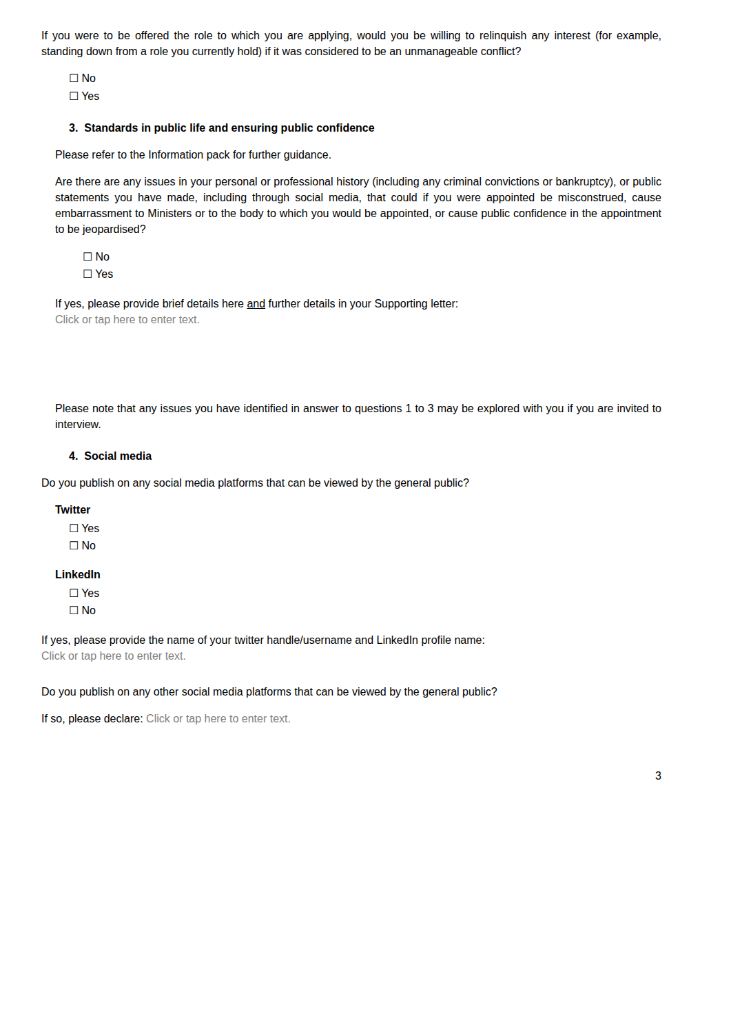If you were to be offered the role to which you are applying, would you be willing to relinquish any interest (for example, standing down from a role you currently hold) if it was considered to be an unmanageable conflict?
☐ No
☐ Yes
3. Standards in public life and ensuring public confidence
Please refer to the Information pack for further guidance.
Are there are any issues in your personal or professional history (including any criminal convictions or bankruptcy), or public statements you have made, including through social media, that could if you were appointed be misconstrued, cause embarrassment to Ministers or to the body to which you would be appointed, or cause public confidence in the appointment to be jeopardised?
☐ No
☐ Yes
If yes, please provide brief details here and further details in your Supporting letter:
Click or tap here to enter text.
Please note that any issues you have identified in answer to questions 1 to 3 may be explored with you if you are invited to interview.
4. Social media
Do you publish on any social media platforms that can be viewed by the general public?
Twitter
☐ Yes
☐ No
LinkedIn
☐ Yes
☐ No
If yes, please provide the name of your twitter handle/username and LinkedIn profile name:
Click or tap here to enter text.
Do you publish on any other social media platforms that can be viewed by the general public?
If so, please declare: Click or tap here to enter text.
3